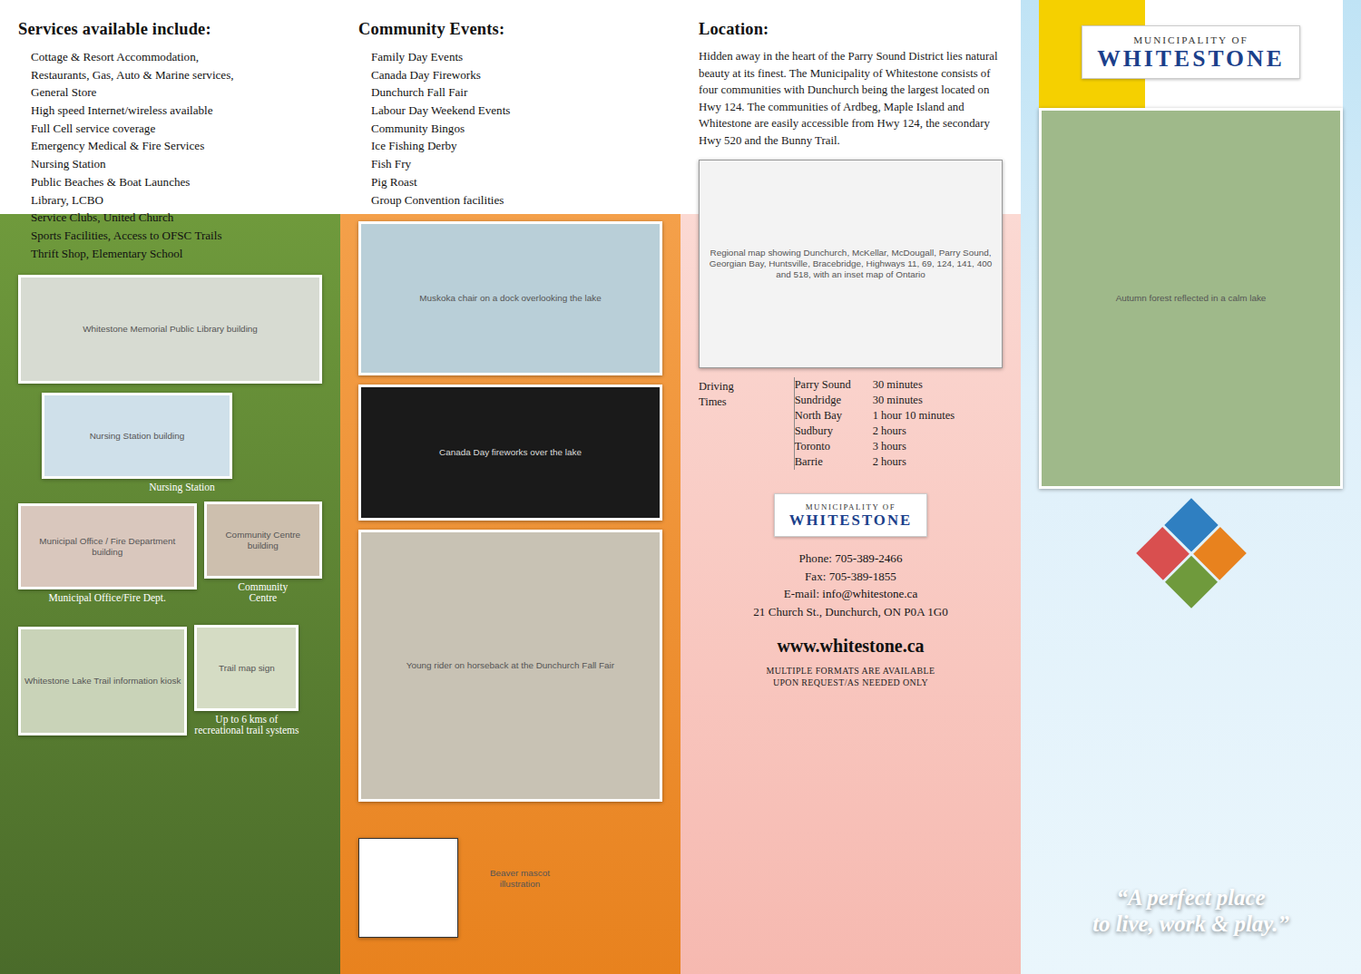Services available include:
Cottage & Resort Accommodation,
Restaurants, Gas, Auto & Marine services,
General Store
High speed Internet/wireless available
Full Cell service coverage
Emergency Medical & Fire Services
Nursing Station
Public Beaches & Boat Launches
Library, LCBO
Service Clubs, United Church
Sports Facilities, Access to OFSC Trails
Thrift Shop, Elementary School
Whitestone Memorial Public Library building
Nursing Station building
Nursing Station
Municipal Office / Fire Department building
Municipal Office/Fire Dept.
Community Centre building
Community
Centre
Whitestone Lake Trail information kiosk
Trail map sign
Up to 6 kms of
recreational trail systems
Community Events:
Family Day Events
Canada Day Fireworks
Dunchurch Fall Fair
Labour Day Weekend Events
Community Bingos
Ice Fishing Derby
Fish Fry
Pig Roast
Group Convention facilities
Muskoka chair on a dock overlooking the lake
Canada Day fireworks over the lake
Young rider on horseback at the Dunchurch Fall Fair
Beaver mascot illustration
Location:
Hidden away in the heart of the Parry Sound District lies natural beauty at its finest. The Municipality of Whitestone consists of four communities with Dunchurch being the largest located on Hwy 124. The communities of Ardbeg, Maple Island and Whitestone are easily accessible from Hwy 124, the secondary Hwy 520 and the Bunny Trail.
Regional map showing Dunchurch, McKellar, McDougall, Parry Sound, Georgian Bay, Huntsville, Bracebridge, Highways 11, 69, 124, 141, 400 and 518, with an inset map of Ontario
Driving
Times
Driving times from Whitestone
| Parry Sound | 30 minutes |
| Sundridge | 30 minutes |
| North Bay | 1 hour 10 minutes |
| Sudbury | 2 hours |
| Toronto | 3 hours |
| Barrie | 2 hours |
MUNICIPALITY OF WHITESTONE
Phone: 705-389-2466
Fax: 705-389-1855
E-mail: info@whitestone.ca
21 Church St., Dunchurch, ON P0A 1G0
www.whitestone.ca
MULTIPLE FORMATS ARE AVAILABLE
UPON REQUEST/AS NEEDED ONLY
MUNICIPALITY OF WHITESTONE
Autumn forest reflected in a calm lake
“A perfect place
to live, work & play.”